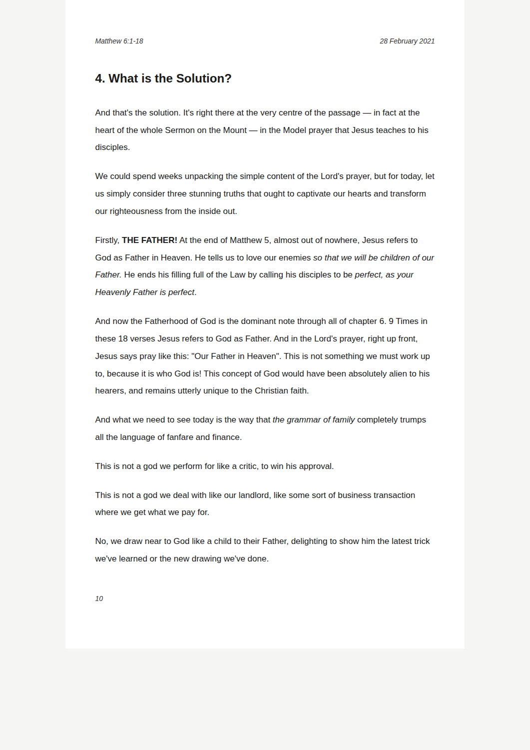Matthew 6:1-18 28 February 2021
4. What is the Solution?
And that's the solution. It's right there at the very centre of the passage — in fact at the heart of the whole Sermon on the Mount — in the Model prayer that Jesus teaches to his disciples.
We could spend weeks unpacking the simple content of the Lord's prayer, but for today, let us simply consider three stunning truths that ought to captivate our hearts and transform our righteousness from the inside out.
Firstly, THE FATHER! At the end of Matthew 5, almost out of nowhere, Jesus refers to God as Father in Heaven. He tells us to love our enemies so that we will be children of our Father. He ends his filling full of the Law by calling his disciples to be perfect, as your Heavenly Father is perfect.
And now the Fatherhood of God is the dominant note through all of chapter 6. 9 Times in these 18 verses Jesus refers to God as Father. And in the Lord's prayer, right up front, Jesus says pray like this: "Our Father in Heaven". This is not something we must work up to, because it is who God is! This concept of God would have been absolutely alien to his hearers, and remains utterly unique to the Christian faith.
And what we need to see today is the way that the grammar of family completely trumps all the language of fanfare and finance.
This is not a god we perform for like a critic, to win his approval.
This is not a god we deal with like our landlord, like some sort of business transaction where we get what we pay for.
No, we draw near to God like a child to their Father, delighting to show him the latest trick we've learned or the new drawing we've done.
10